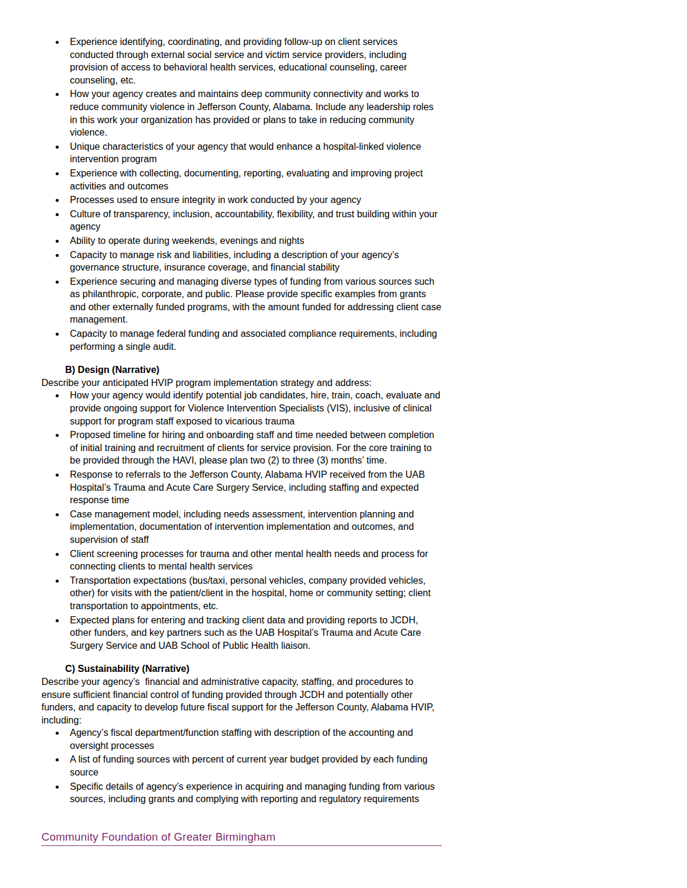Experience identifying, coordinating, and providing follow-up on client services conducted through external social service and victim service providers, including provision of access to behavioral health services, educational counseling, career counseling, etc.
How your agency creates and maintains deep community connectivity and works to reduce community violence in Jefferson County, Alabama. Include any leadership roles in this work your organization has provided or plans to take in reducing community violence.
Unique characteristics of your agency that would enhance a hospital-linked violence intervention program
Experience with collecting, documenting, reporting, evaluating and improving project activities and outcomes
Processes used to ensure integrity in work conducted by your agency
Culture of transparency, inclusion, accountability, flexibility, and trust building within your agency
Ability to operate during weekends, evenings and nights
Capacity to manage risk and liabilities, including a description of your agency’s governance structure, insurance coverage, and financial stability
Experience securing and managing diverse types of funding from various sources such as philanthropic, corporate, and public. Please provide specific examples from grants and other externally funded programs, with the amount funded for addressing client case management.
Capacity to manage federal funding and associated compliance requirements, including performing a single audit.
B) Design (Narrative)
Describe your anticipated HVIP program implementation strategy and address:
How your agency would identify potential job candidates, hire, train, coach, evaluate and provide ongoing support for Violence Intervention Specialists (VIS), inclusive of clinical support for program staff exposed to vicarious trauma
Proposed timeline for hiring and onboarding staff and time needed between completion of initial training and recruitment of clients for service provision. For the core training to be provided through the HAVI, please plan two (2) to three (3) months’ time.
Response to referrals to the Jefferson County, Alabama HVIP received from the UAB Hospital’s Trauma and Acute Care Surgery Service, including staffing and expected response time
Case management model, including needs assessment, intervention planning and implementation, documentation of intervention implementation and outcomes, and supervision of staff
Client screening processes for trauma and other mental health needs and process for connecting clients to mental health services
Transportation expectations (bus/taxi, personal vehicles, company provided vehicles, other) for visits with the patient/client in the hospital, home or community setting; client transportation to appointments, etc.
Expected plans for entering and tracking client data and providing reports to JCDH, other funders, and key partners such as the UAB Hospital’s Trauma and Acute Care Surgery Service and UAB School of Public Health liaison.
C) Sustainability (Narrative)
Describe your agency’s financial and administrative capacity, staffing, and procedures to ensure sufficient financial control of funding provided through JCDH and potentially other funders, and capacity to develop future fiscal support for the Jefferson County, Alabama HVIP, including:
Agency’s fiscal department/function staffing with description of the accounting and oversight processes
A list of funding sources with percent of current year budget provided by each funding source
Specific details of agency’s experience in acquiring and managing funding from various sources, including grants and complying with reporting and regulatory requirements
Community Foundation of Greater Birmingham